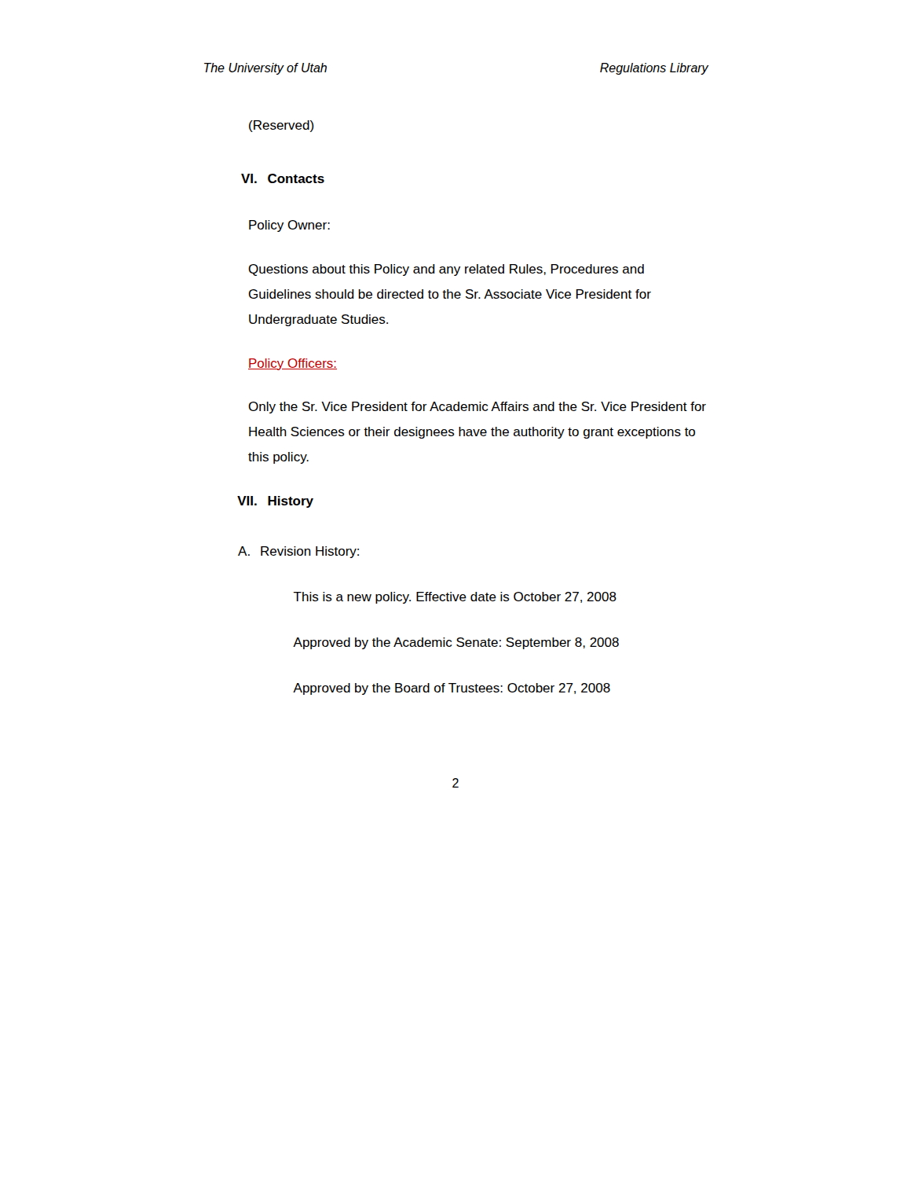The University of Utah Regulations Library
(Reserved)
VI. Contacts
Policy Owner:
Questions about this Policy and any related Rules, Procedures and Guidelines should be directed to the Sr. Associate Vice President for Undergraduate Studies.
Policy Officers:
Only the Sr. Vice President for Academic Affairs and the Sr. Vice President for Health Sciences or their designees have the authority to grant exceptions to this policy.
VII. History
A. Revision History:
This is a new policy. Effective date is October 27, 2008
Approved by the Academic Senate: September 8, 2008
Approved by the Board of Trustees: October 27, 2008
2